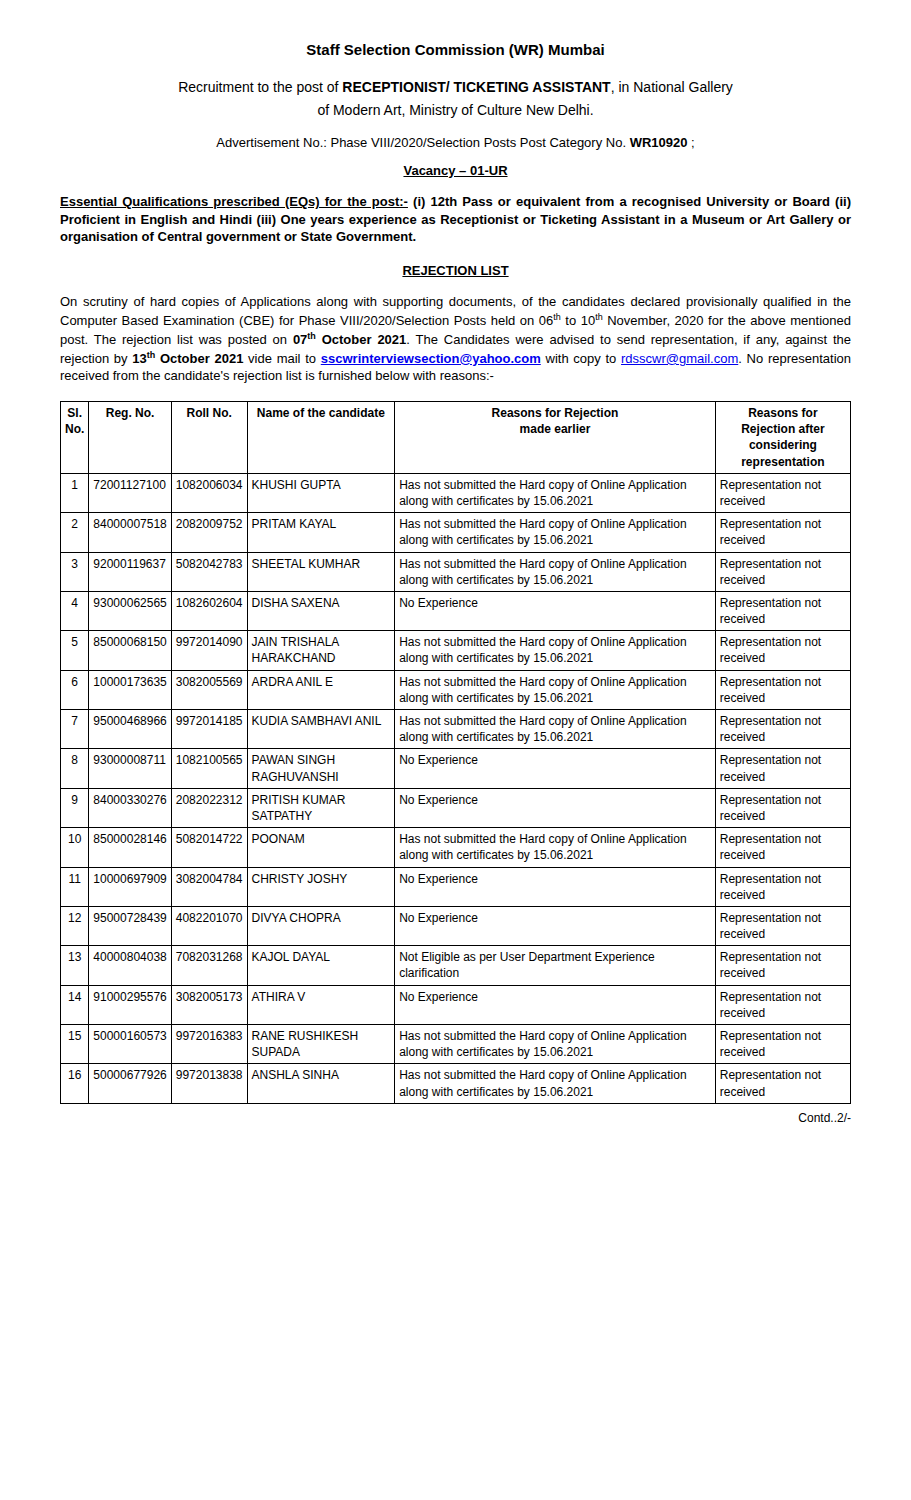Staff Selection Commission (WR) Mumbai
Recruitment to the post of RECEPTIONIST/ TICKETING ASSISTANT, in National Gallery
of Modern Art, Ministry of Culture New Delhi.
Advertisement No.: Phase VIII/2020/Selection Posts Post Category No. WR10920 ;
Vacancy – 01-UR
Essential Qualifications prescribed (EQs) for the post:- (i) 12th Pass or equivalent from a recognised University or Board (ii) Proficient in English and Hindi (iii) One years experience as Receptionist or Ticketing Assistant in a Museum or Art Gallery or organisation of Central government or State Government.
REJECTION LIST
On scrutiny of hard copies of Applications along with supporting documents, of the candidates declared provisionally qualified in the Computer Based Examination (CBE) for Phase VIII/2020/Selection Posts held on 06th to 10th November, 2020 for the above mentioned post. The rejection list was posted on 07th October 2021. The Candidates were advised to send representation, if any, against the rejection by 13th October 2021 vide mail to sscwrinterviewsection@yahoo.com with copy to rdsscwr@gmail.com. No representation received from the candidate's rejection list is furnished below with reasons:-
| Sl. No. | Reg. No. | Roll No. | Name of the candidate | Reasons for Rejection made earlier | Reasons for Rejection after considering representation |
| --- | --- | --- | --- | --- | --- |
| 1 | 72001127100 | 1082006034 | KHUSHI GUPTA | Has not submitted the Hard copy of Online Application along with certificates by 15.06.2021 | Representation not received |
| 2 | 84000007518 | 2082009752 | PRITAM KAYAL | Has not submitted the Hard copy of Online Application along with certificates by 15.06.2021 | Representation not received |
| 3 | 92000119637 | 5082042783 | SHEETAL KUMHAR | Has not submitted the Hard copy of Online Application along with certificates by 15.06.2021 | Representation not received |
| 4 | 93000062565 | 1082602604 | DISHA SAXENA | No Experience | Representation not received |
| 5 | 85000068150 | 9972014090 | JAIN TRISHALA HARAKCHAND | Has not submitted the Hard copy of Online Application along with certificates by 15.06.2021 | Representation not received |
| 6 | 10000173635 | 3082005569 | ARDRA ANIL E | Has not submitted the Hard copy of Online Application along with certificates by 15.06.2021 | Representation not received |
| 7 | 95000468966 | 9972014185 | KUDIA SAMBHAVI ANIL | Has not submitted the Hard copy of Online Application along with certificates by 15.06.2021 | Representation not received |
| 8 | 93000008711 | 1082100565 | PAWAN SINGH RAGHUVANSHI | No Experience | Representation not received |
| 9 | 84000330276 | 2082022312 | PRITISH KUMAR SATPATHY | No Experience | Representation not received |
| 10 | 85000028146 | 5082014722 | POONAM | Has not submitted the Hard copy of Online Application along with certificates by 15.06.2021 | Representation not received |
| 11 | 10000697909 | 3082004784 | CHRISTY JOSHY | No Experience | Representation not received |
| 12 | 95000728439 | 4082201070 | DIVYA CHOPRA | No Experience | Representation not received |
| 13 | 40000804038 | 7082031268 | KAJOL DAYAL | Not Eligible as per User Department Experience clarification | Representation not received |
| 14 | 91000295576 | 3082005173 | ATHIRA V | No Experience | Representation not received |
| 15 | 50000160573 | 9972016383 | RANE RUSHIKESH SUPADA | Has not submitted the Hard copy of Online Application along with certificates by 15.06.2021 | Representation not received |
| 16 | 50000677926 | 9972013838 | ANSHLA SINHA | Has not submitted the Hard copy of Online Application along with certificates by 15.06.2021 | Representation not received |
Contd..2/-